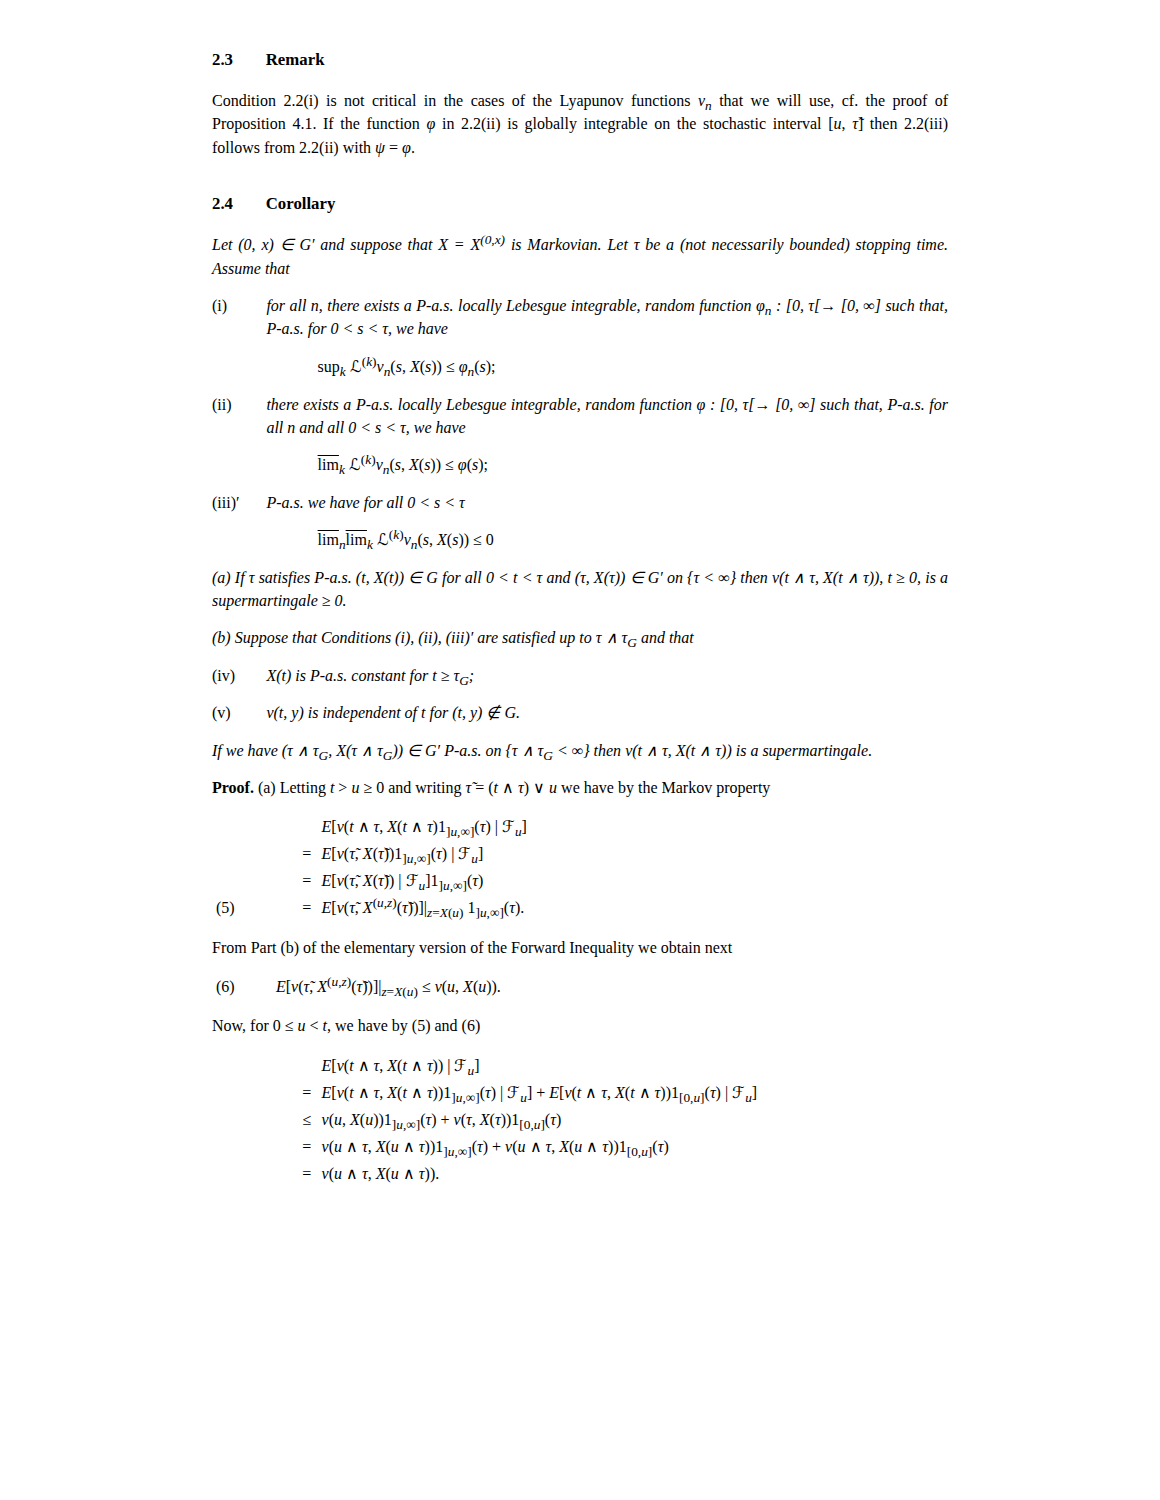2.3 Remark
Condition 2.2(i) is not critical in the cases of the Lyapunov functions vn that we will use, cf. the proof of Proposition 4.1. If the function φ in 2.2(ii) is globally integrable on the stochastic interval [u, τ̃] then 2.2(iii) follows from 2.2(ii) with ψ = φ.
2.4 Corollary
Let (0, x) ∈ G′ and suppose that X = X(0,x) is Markovian. Let τ be a (not necessarily bounded) stopping time. Assume that
(i) for all n, there exists a P-a.s. locally Lebesgue integrable, random function φn : [0, τ[→ [0, ∞] such that, P-a.s. for 0 < s < τ, we have
supk ℒ(k)vn(s, X(s)) ≤ φn(s);
(ii) there exists a P-a.s. locally Lebesgue integrable, random function φ : [0, τ[→ [0, ∞] such that, P-a.s. for all n and all 0 < s < τ, we have
limk ℒ(k)vn(s, X(s)) ≤ φ(s);
(iii)′P-a.s. we have for all 0 < s < τ
limnlimk ℒ(k)vn(s, X(s)) ≤ 0
(a) If τ satisfies P-a.s. (t, X(t)) ∈ G for all 0 < t < τ and (τ, X(τ)) ∈ G′ on {τ < ∞} then v(t ∧ τ, X(t ∧ τ)), t ≥ 0, is a supermartingale ≥ 0.
(b) Suppose that Conditions (i), (ii), (iii)′ are satisfied up to τ ∧ τG and that
(iv) X(t) is P-a.s. constant for t ≥ τG;
(v) v(t, y) is independent of t for (t, y) ∉ G.
If we have (τ ∧ τG, X(τ ∧ τG)) ∈ G′ P-a.s. on {τ ∧ τG < ∞} then v(t ∧ τ, X(t ∧ τ)) is a supermartingale.
Proof. (a) Letting t > u ≥ 0 and writing τ̃ = (t ∧ τ) ∨ u we have by the Markov property
| | | E [ v ( t ∧ τ , X ( t ∧ τ )1 ] u ,∞] ( τ ) / ℱ u ] |
| | = | E [ v ( τ̃ , X ( τ̃ ))1 ] u ,∞] ( τ ) / ℱ u ] |
| | = | E [ v ( τ̃ , X ( τ̃ )) / ℱ u ]1 ] u ,∞] ( τ ) |
| (5) | = | E [ v ( τ̃ , X ( u , z ) ( τ̃ ))]/ z = X ( u ) 1 ] u ,∞] ( τ ). |
From Part (b) of the elementary version of the Forward Inequality we obtain next
| (6) | E [ v ( τ̃ , X ( u , z ) ( τ̃ ))]/ z = X ( u ) ≤ v ( u , X ( u )). |
Now, for 0 ≤ u < t, we have by (5) and (6)
| | | E [ v ( t ∧ τ , X ( t ∧ τ )) / ℱ u ] |
| | = | E [ v ( t ∧ τ , X ( t ∧ τ ))1 ] u ,∞] ( τ ) / ℱ u ] + E [ v ( t ∧ τ , X ( t ∧ τ ))1 [0, u ] ( τ ) / ℱ u ] |
| | ≤ | v ( u , X ( u ))1 ] u ,∞] ( τ ) + v ( τ , X ( τ ))1 [0, u ] ( τ ) |
| | = | v ( u ∧ τ , X ( u ∧ τ ))1 ] u ,∞] ( τ ) + v ( u ∧ τ , X ( u ∧ τ ))1 [0, u ] ( τ ) |
| | = | v ( u ∧ τ , X ( u ∧ τ )). |